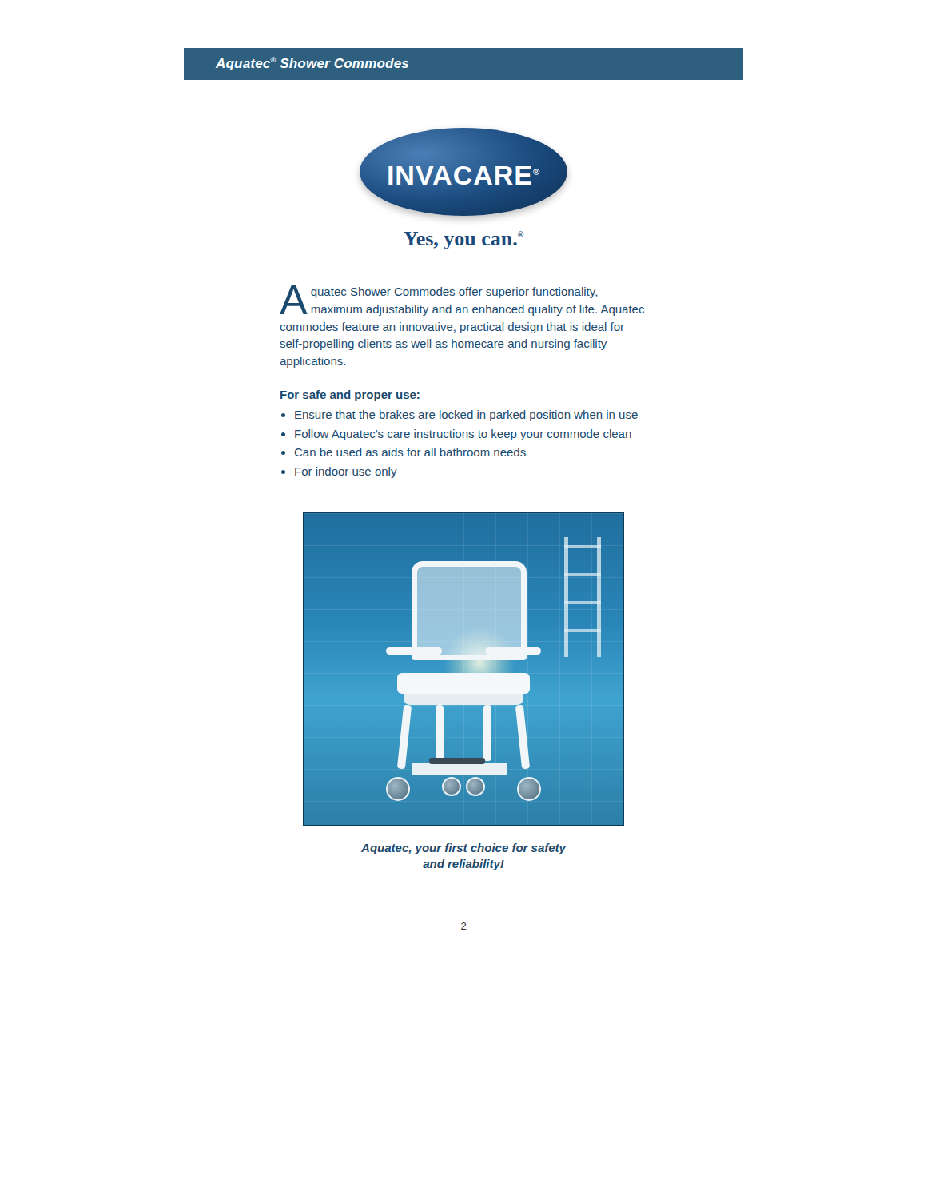Aquatec® Shower Commodes
INVACARE®
Yes, you can.®
Aquatec Shower Commodes offer superior functionality, maximum adjustability and an enhanced quality of life. Aquatec commodes feature an innovative, practical design that is ideal for self-propelling clients as well as homecare and nursing facility applications.
For safe and proper use:
Ensure that the brakes are locked in parked position when in use
Follow Aquatec's care instructions to keep your commode clean
Can be used as aids for all bathroom needs
For indoor use only
Aquatec, your first choice for safety
and reliability!
2